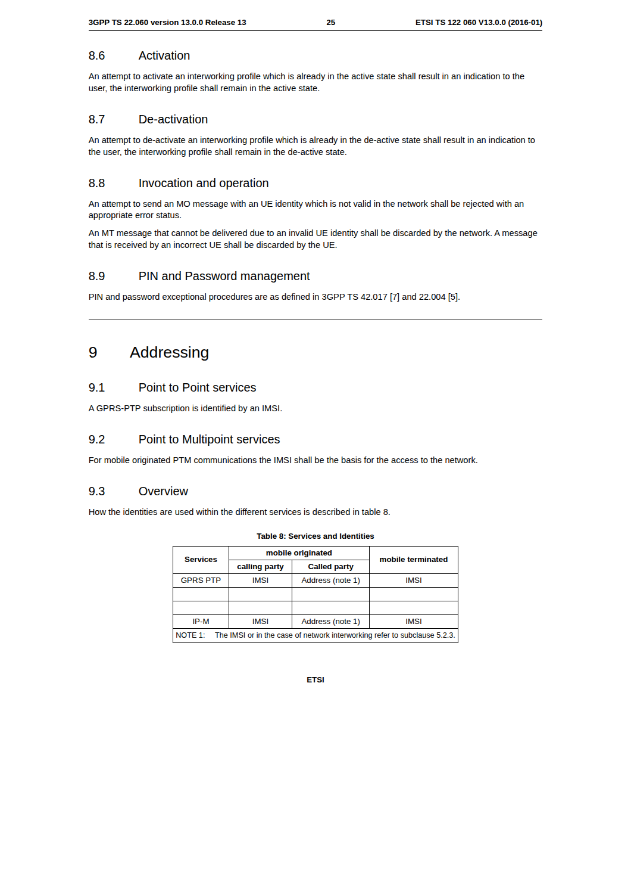3GPP TS 22.060 version 13.0.0 Release 13 25 ETSI TS 122 060 V13.0.0 (2016-01)
8.6 Activation
An attempt to activate an interworking profile which is already in the active state shall result in an indication to the user, the interworking profile shall remain in the active state.
8.7 De-activation
An attempt to de-activate an interworking profile which is already in the de-active state shall result in an indication to the user, the interworking profile shall remain in the de-active state.
8.8 Invocation and operation
An attempt to send an MO message with an UE identity which is not valid in the network shall be rejected with an appropriate error status.
An MT message that cannot be delivered due to an invalid UE identity shall be discarded by the network. A message that is received by an incorrect UE shall be discarded by the UE.
8.9 PIN and Password management
PIN and password exceptional procedures are as defined in 3GPP TS 42.017 [7] and 22.004 [5].
9 Addressing
9.1 Point to Point services
A GPRS-PTP subscription is identified by an IMSI.
9.2 Point to Multipoint services
For mobile originated PTM communications the IMSI shall be the basis for the access to the network.
9.3 Overview
How the identities are used within the different services is described in table 8.
Table 8: Services and Identities
| Services | mobile originated | mobile terminated |
| --- | --- | --- |
| calling party | Called party |
| GPRS PTP | IMSI | Address (note 1) | IMSI |
| IP-M | IMSI | Address (note 1) | IMSI |
| NOTE 1: The IMSI or in the case of network interworking refer to subclause 5.2.3. |
ETSI